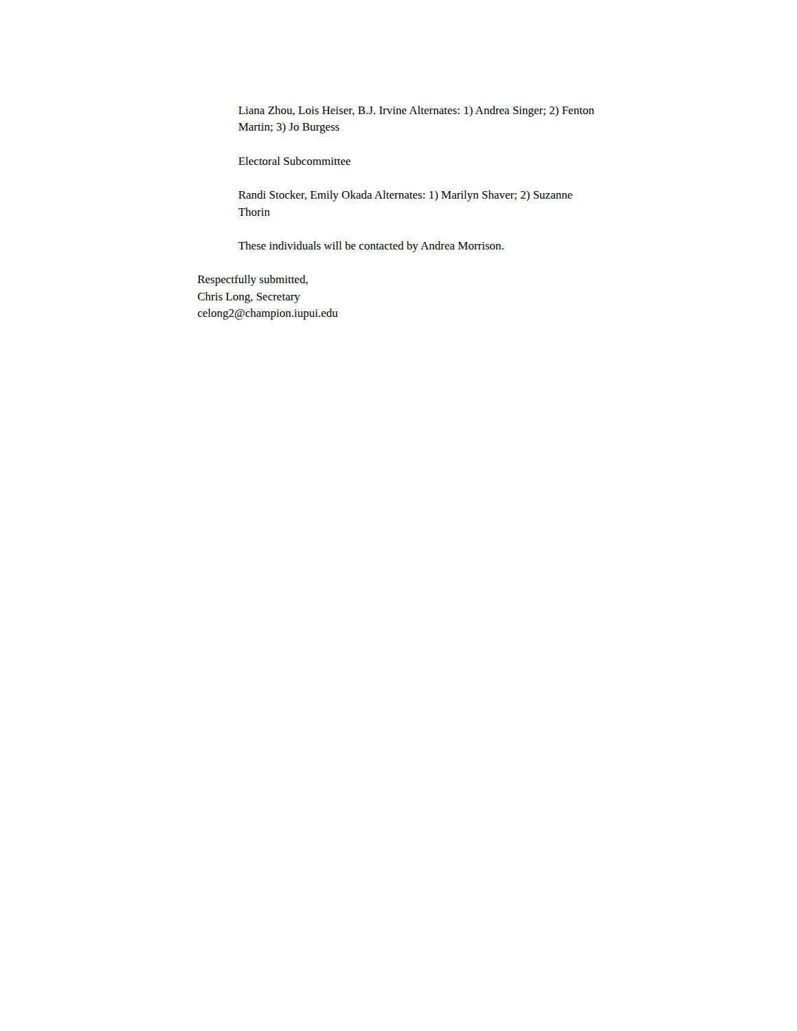Liana Zhou, Lois Heiser, B.J. Irvine Alternates: 1) Andrea Singer; 2) Fenton Martin; 3) Jo Burgess
Electoral Subcommittee
Randi Stocker, Emily Okada Alternates: 1) Marilyn Shaver; 2) Suzanne Thorin
These individuals will be contacted by Andrea Morrison.
Respectfully submitted,
Chris Long, Secretary
celong2@champion.iupui.edu